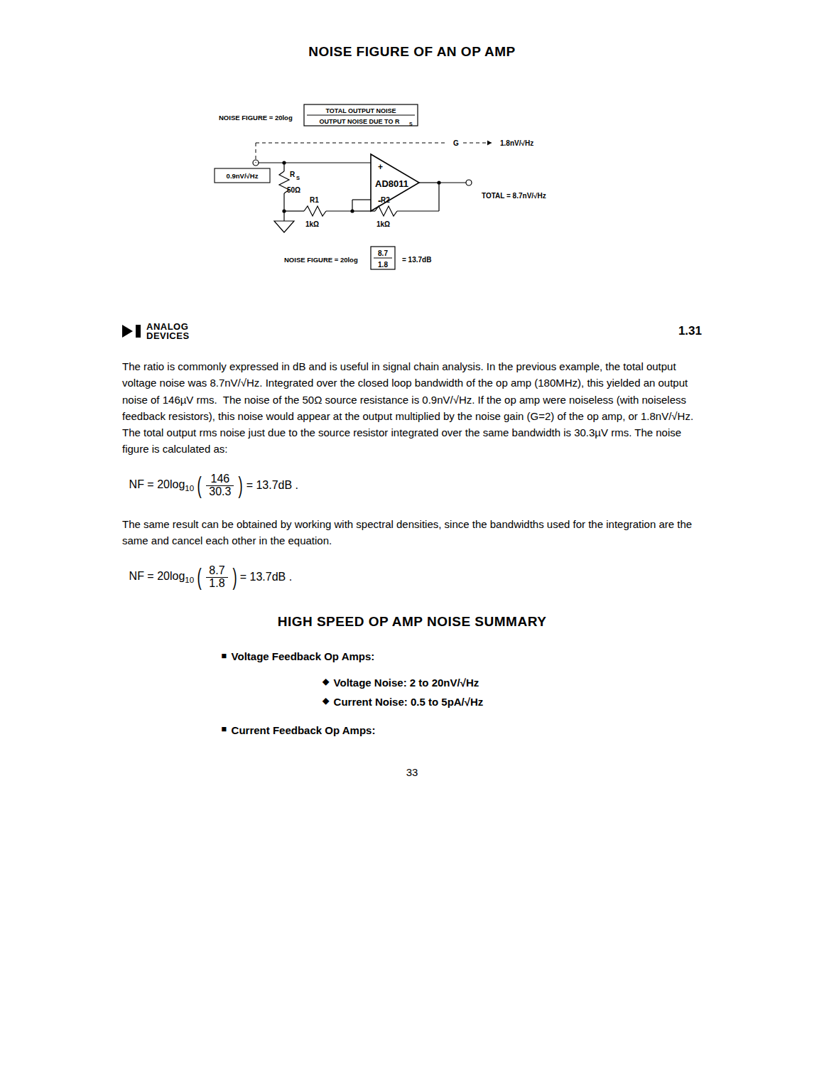NOISE FIGURE OF AN OP AMP
NOISE FIGURE = 20log TOTAL OUTPUT NOISE OUTPUT NOISE DUE TO R S G 1.8nV/√Hz + - AD8011 R S 50Ω 0.9nV/√Hz R1 1kΩ R2 1kΩ TOTAL = 8.7nV/√Hz NOISE FIGURE = 20log 8.7 1.8 = 13.7dB
ANALOG
DEVICES
1.31
The ratio is commonly expressed in dB and is useful in signal chain analysis. In the previous example, the total output voltage noise was 8.7nV/√Hz. Integrated over the closed loop bandwidth of the op amp (180MHz), this yielded an output noise of 146µV rms. The noise of the 50Ω source resistance is 0.9nV/√Hz. If the op amp were noiseless (with noiseless feedback resistors), this noise would appear at the output multiplied by the noise gain (G=2) of the op amp, or 1.8nV/√Hz. The total output rms noise just due to the source resistor integrated over the same bandwidth is 30.3µV rms. The noise figure is calculated as:
NF = 20log10 ( 14630.3 ) = 13.7dB .
The same result can be obtained by working with spectral densities, since the bandwidths used for the integration are the same and cancel each other in the equation.
NF = 20log10 ( 8.71.8 ) = 13.7dB .
HIGH SPEED OP AMP NOISE SUMMARY
Voltage Feedback Op Amps:
Voltage Noise: 2 to 20nV/√Hz
Current Noise: 0.5 to 5pA/√Hz
Current Feedback Op Amps:
33